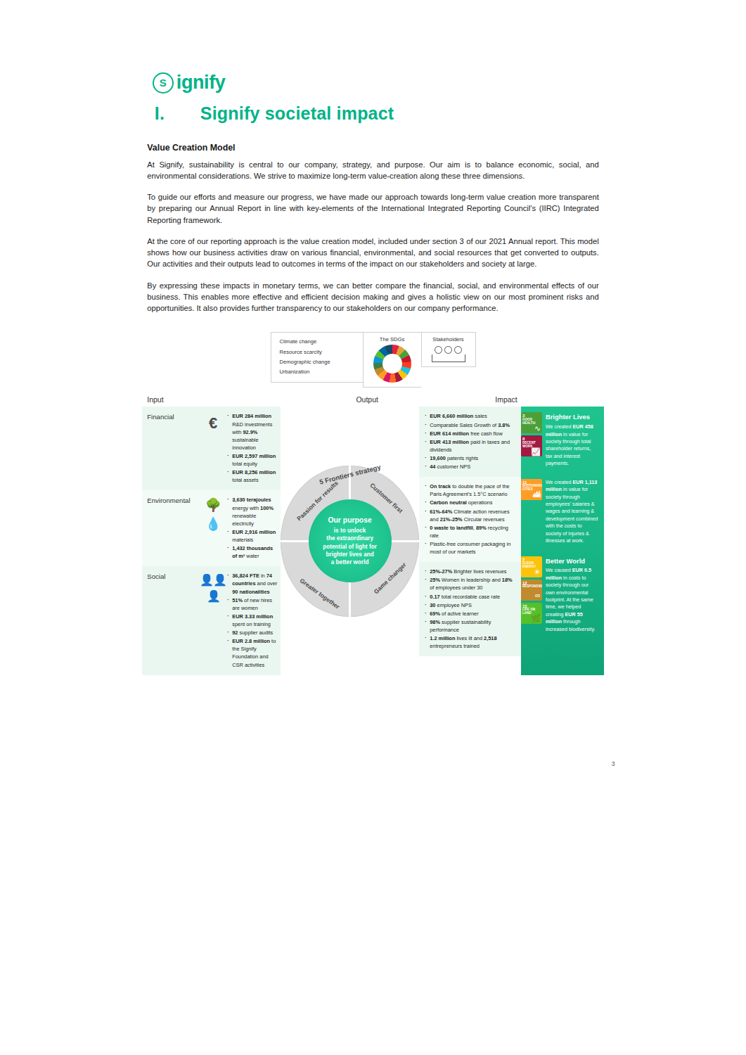S
ignify
I. Signify societal impact
Value Creation Model
At Signify, sustainability is central to our company, strategy, and purpose. Our aim is to balance economic, social, and environmental considerations. We strive to maximize long-term value-creation along these three dimensions.
To guide our efforts and measure our progress, we have made our approach towards long-term value creation more transparent by preparing our Annual Report in line with key-elements of the International Integrated Reporting Council's (IIRC) Integrated Reporting framework.
At the core of our reporting approach is the value creation model, included under section 3 of our 2021 Annual report. This model shows how our business activities draw on various financial, environmental, and social resources that get converted to outputs. Our activities and their outputs lead to outcomes in terms of the impact on our stakeholders and society at large.
By expressing these impacts in monetary terms, we can better compare the financial, social, and environmental effects of our business. This enables more effective and efficient decision making and gives a holistic view on our most prominent risks and opportunities. It also provides further transparency to our stakeholders on our company performance.
Climate change
Resource scarcity
Demographic change
Urbanization
The SDGs
Stakeholders
Input
Output
Impact
Financial
€
EUR 284 million R&D investments with 92.9% sustainable innovation
EUR 2,597 million total equity
EUR 8,256 million total assets
Environmental
🌳💧
3,630 terajoules energy with 100% renewable electricity
EUR 2,916 million materials
1,432 thousands of m³ water
Social
👤👤👤
36,824 FTE in 74 countries and over 90 nationalities
51% of new hires are women
EUR 3.33 million spent on training
92 supplier audits
EUR 2.8 million to the Signify Foundation and CSR activities
5 Frontiers strategy
Customer first
Game changer
Greater together
Passion for results
Our purpose is to unlock
the extraordinary
potential of light for
brighter lives and
a better world
EUR 6,660 million sales
Comparable Sales Growth of 3.8%
EUR 614 million free cash flow
EUR 413 million paid in taxes and dividends
19,600 patents rights
44 customer NPS
On track to double the pace of the Paris Agreement's 1.5°C scenario
Carbon neutral operations
61%-64% Climate action revenues and 21%-25% Circular revenues
0 waste to landfill, 89% recycling rate
Plastic-free consumer packaging in most of our markets
25%-27% Brighter lives revenues
25% Women in leadership and 18% of employees under 30
0.17 total recordable case rate
30 employee NPS
69% of active learner
98% supplier sustainability performance
1.2 million lives lit and 2,518 entrepreneurs trained
3 GOOD HEALTH∿
8 DECENT WORK📈
Brighter Lives
We created EUR 458 million in value for society through total shareholder returns, tax and interest payments.
11 SUSTAINABLE CITIES🏙
We created EUR 1,113 million in value for society through employees' salaries & wages and learning & development combined with the costs to society of injuries & illnesses at work.
7 CLEAN ENERGY☀
12 RESPONSIBLE∞
15 LIFE ON LAND🌿
Better World
We caused EUR 0.5 million in costs to society through our own environmental footprint. At the same time, we helped creating EUR 55 million through increased biodiversity.
3